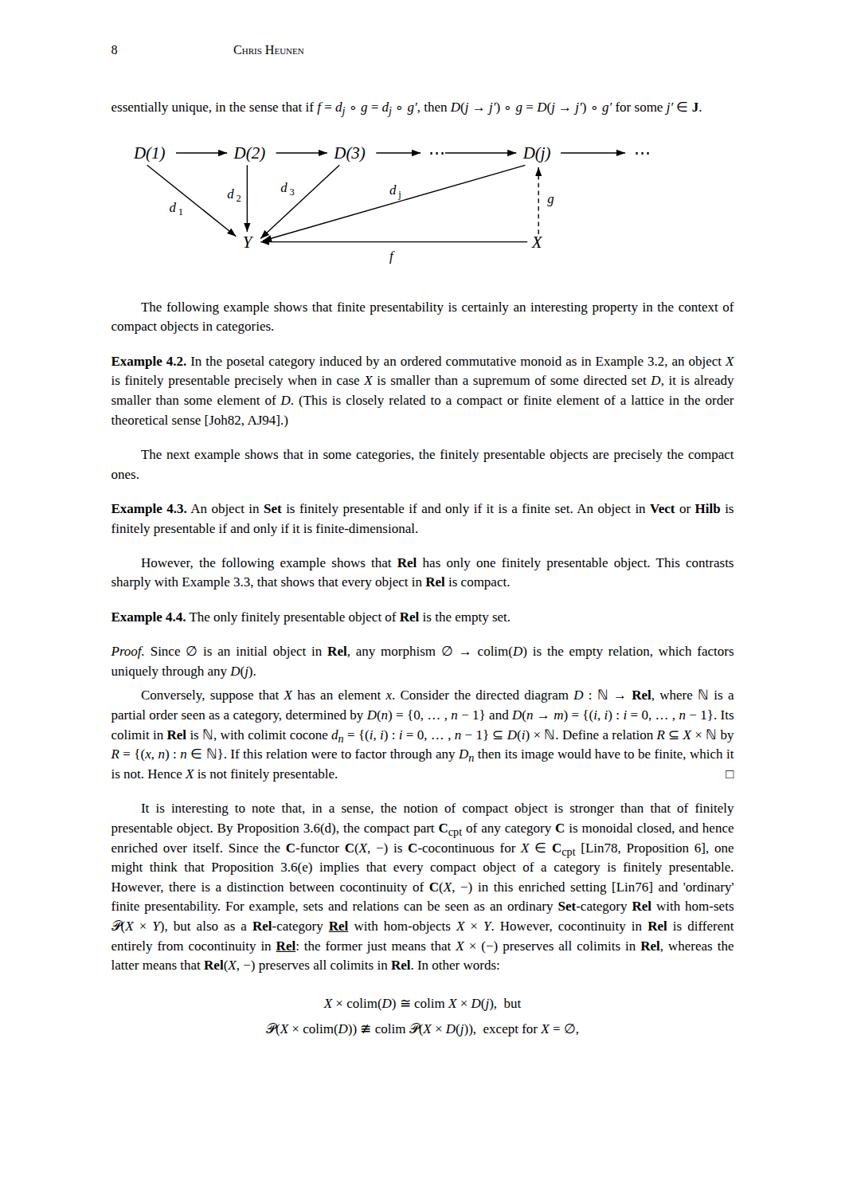8 Chris Heunen
essentially unique, in the sense that if f = dj ∘ g = dj ∘ g′, then D(j → j′) ∘ g = D(j → j′) ∘ g′ for some j′ ∈ J.
D(1) D(2) D(3) ⋯ D(j) ⋯ Y X d1 d2 d3 dj g f
The following example shows that finite presentability is certainly an interesting property in the context of compact objects in categories.
Example 4.2. In the posetal category induced by an ordered commutative monoid as in Example 3.2, an object X is finitely presentable precisely when in case X is smaller than a supremum of some directed set D, it is already smaller than some element of D. (This is closely related to a compact or finite element of a lattice in the order theoretical sense [Joh82, AJ94].)
The next example shows that in some categories, the finitely presentable objects are precisely the compact ones.
Example 4.3. An object in Set is finitely presentable if and only if it is a finite set. An object in Vect or Hilb is finitely presentable if and only if it is finite-dimensional.
However, the following example shows that Rel has only one finitely presentable object. This contrasts sharply with Example 3.3, that shows that every object in Rel is compact.
Example 4.4. The only finitely presentable object of Rel is the empty set.
Proof. Since ∅ is an initial object in Rel, any morphism ∅ → colim(D) is the empty relation, which factors uniquely through any D(j).
Conversely, suppose that X has an element x. Consider the directed diagram D : ℕ → Rel, where ℕ is a partial order seen as a category, determined by D(n) = {0, … , n − 1} and D(n → m) = {(i, i) : i = 0, … , n − 1}. Its colimit in Rel is ℕ, with colimit cocone dn = {(i, i) : i = 0, … , n − 1} ⊆ D(i) × ℕ. Define a relation R ⊆ X × ℕ by R = {(x, n) : n ∈ ℕ}. If this relation were to factor through any Dn then its image would have to be finite, which it is not. Hence X is not finitely presentable. □
It is interesting to note that, in a sense, the notion of compact object is stronger than that of finitely presentable object. By Proposition 3.6(d), the compact part Ccpt of any category C is monoidal closed, and hence enriched over itself. Since the C-functor C(X, −) is C-cocontinuous for X ∈ Ccpt [Lin78, Proposition 6], one might think that Proposition 3.6(e) implies that every compact object of a category is finitely presentable. However, there is a distinction between cocontinuity of C(X, −) in this enriched setting [Lin76] and 'ordinary' finite presentability. For example, sets and relations can be seen as an ordinary Set-category Rel with hom-sets 𝒫(X × Y), but also as a Rel-category Rel with hom-objects X × Y. However, cocontinuity in Rel is different entirely from cocontinuity in Rel: the former just means that X × (−) preserves all colimits in Rel, whereas the latter means that Rel(X, −) preserves all colimits in Rel. In other words:
X × colim(D) ≅ colim X × D(j), but 𝒫(X × colim(D)) ≇ colim 𝒫(X × D(j)), except for X = ∅,